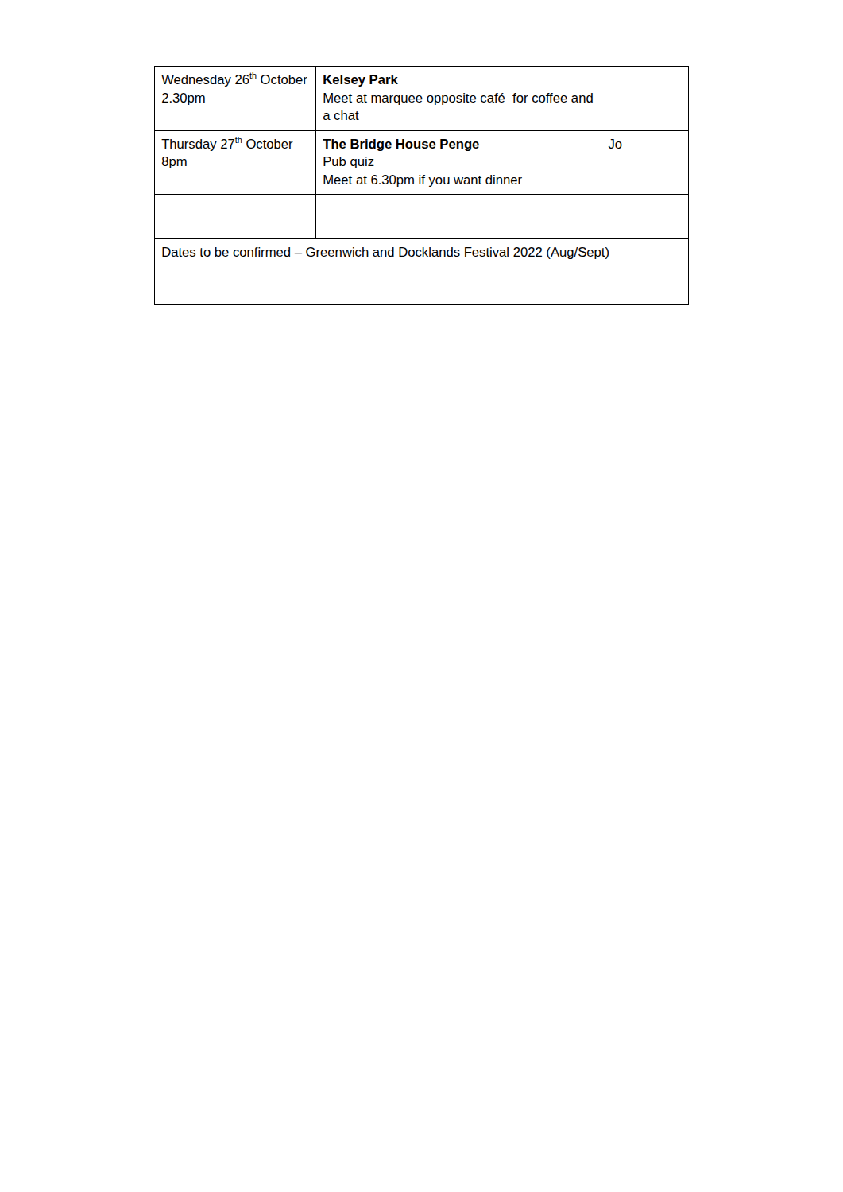| Wednesday 26 th October 2.30pm | Kelsey Park Meet at marquee opposite café for coffee and a chat | |
| Thursday 27 th October 8pm | The Bridge House Penge Pub quiz Meet at 6.30pm if you want dinner | Jo |
| Dates to be confirmed – Greenwich and Docklands Festival 2022 (Aug/Sept) |